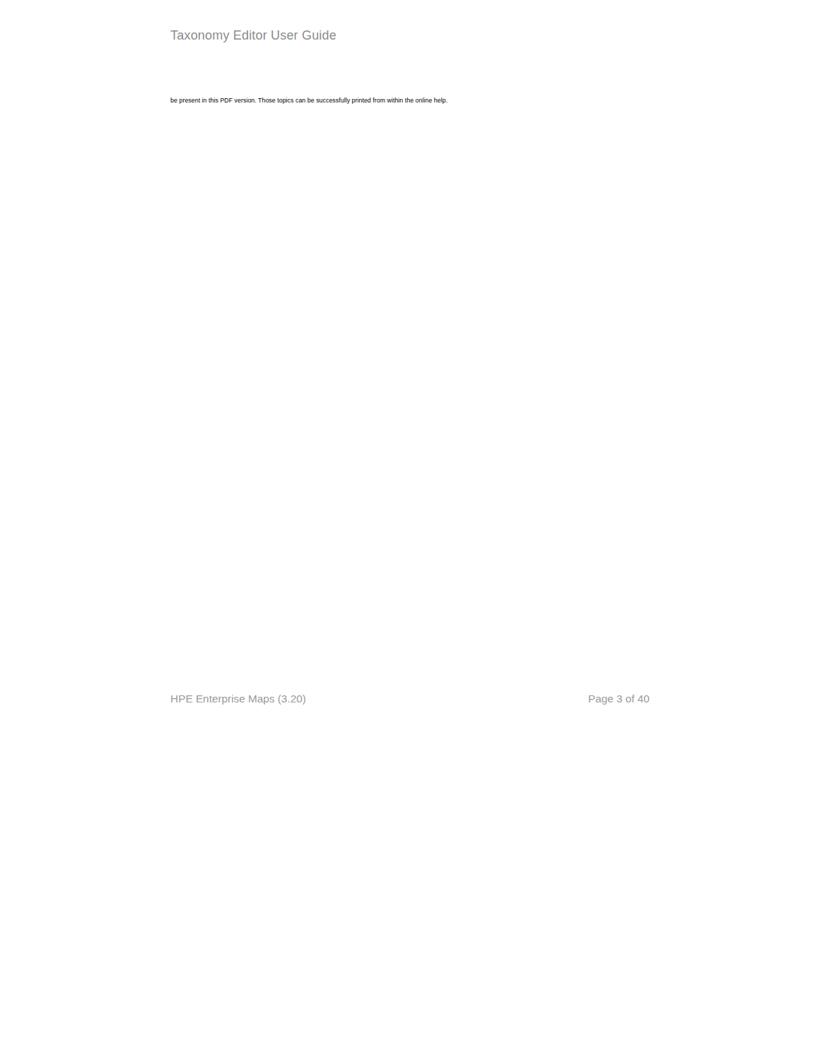Taxonomy Editor User Guide
be present in this PDF version. Those topics can be successfully printed from within the online help.
HPE Enterprise Maps (3.20) Page 3 of 40